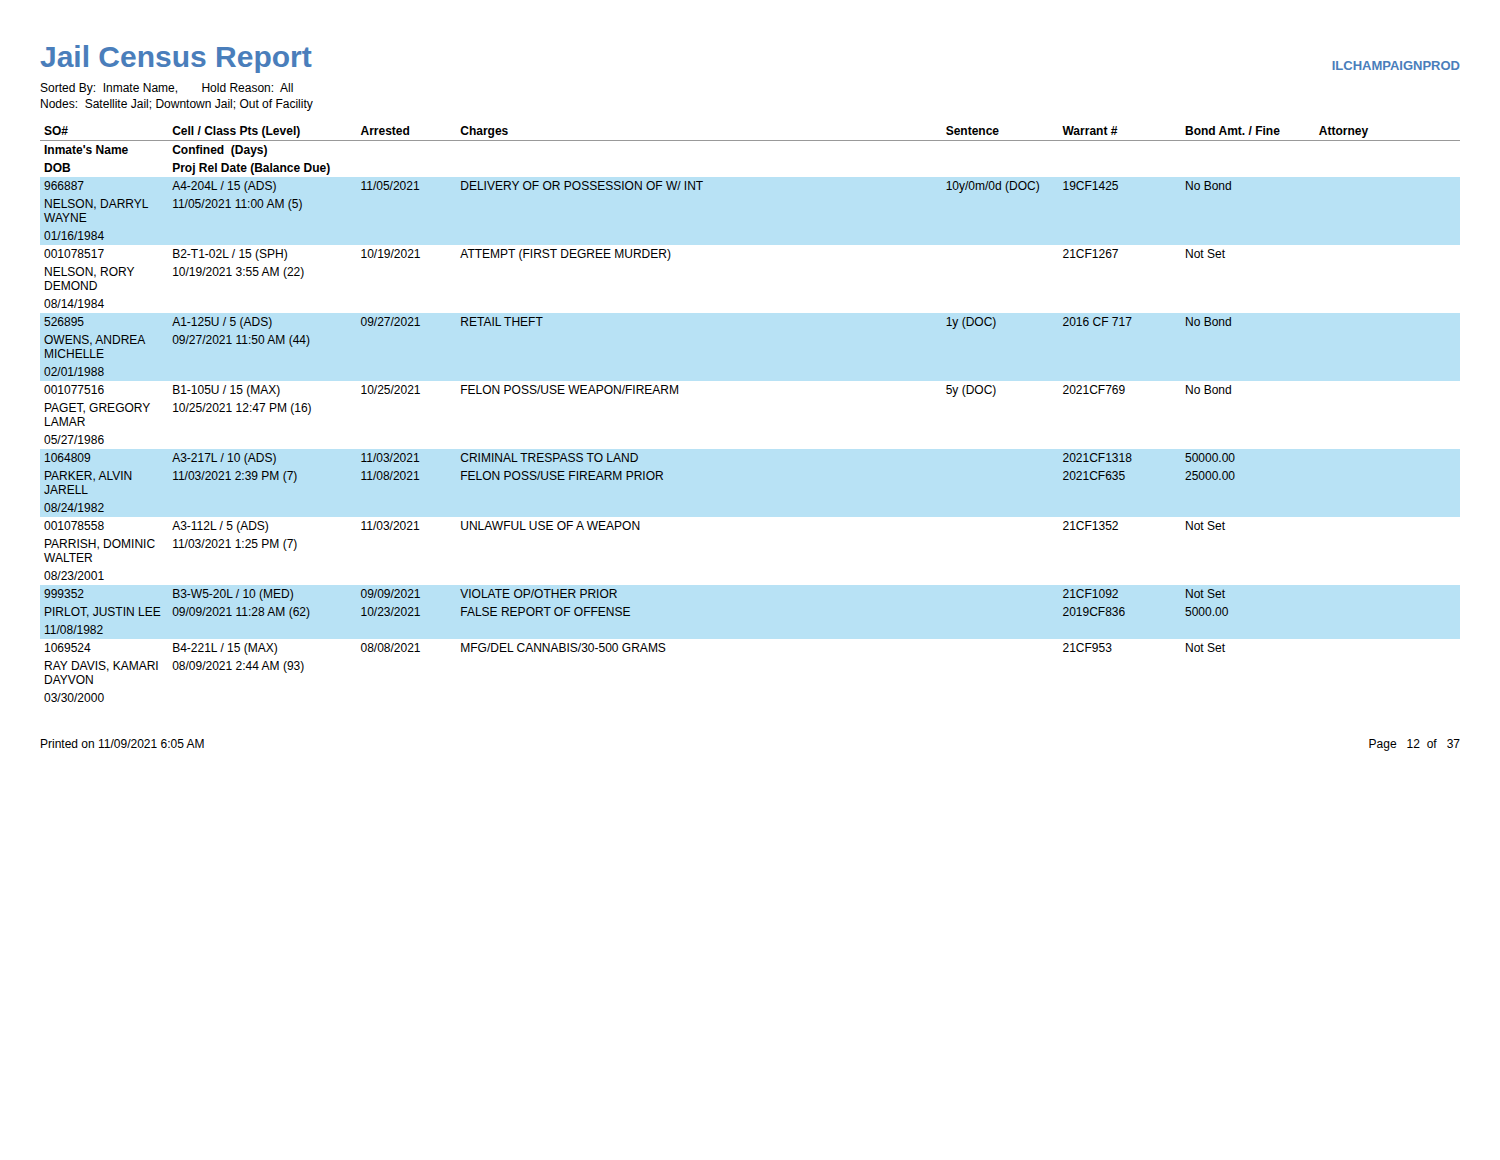ILCHAMPAIGNPROD
Jail Census Report
Sorted By: Inmate Name, Hold Reason: All
Nodes: Satellite Jail; Downtown Jail; Out of Facility
| SO# | Cell / Class Pts (Level) | Arrested | Charges | Sentence | Warrant # | Bond Amt. / Fine | Attorney |
| --- | --- | --- | --- | --- | --- | --- | --- |
| Inmate's Name | Confined (Days) | | | | | | |
| DOB | Proj Rel Date (Balance Due) | | | | | | |
| 966887 | A4-204L / 15 (ADS) | 11/05/2021 | DELIVERY OF OR POSSESSION OF W/ INT | 10y/0m/0d (DOC) | 19CF1425 | No Bond | |
| NELSON, DARRYL WAYNE | 11/05/2021 11:00 AM (5) | | | | | | |
| 01/16/1984 | | | | | | | |
| 001078517 | B2-T1-02L / 15 (SPH) | 10/19/2021 | ATTEMPT (FIRST DEGREE MURDER) | | 21CF1267 | Not Set | |
| NELSON, RORY DEMOND | 10/19/2021 3:55 AM (22) | | | | | | |
| 08/14/1984 | | | | | | | |
| 526895 | A1-125U / 5 (ADS) | 09/27/2021 | RETAIL THEFT | 1y (DOC) | 2016 CF 717 | No Bond | |
| OWENS, ANDREA MICHELLE | 09/27/2021 11:50 AM (44) | | | | | | |
| 02/01/1988 | | | | | | | |
| 001077516 | B1-105U / 15 (MAX) | 10/25/2021 | FELON POSS/USE WEAPON/FIREARM | 5y (DOC) | 2021CF769 | No Bond | |
| PAGET, GREGORY LAMAR | 10/25/2021 12:47 PM (16) | | | | | | |
| 05/27/1986 | | | | | | | |
| 1064809 | A3-217L / 10 (ADS) | 11/03/2021 | CRIMINAL TRESPASS TO LAND | | 2021CF1318 | 50000.00 | |
| PARKER, ALVIN JARELL | 11/03/2021 2:39 PM (7) | 11/08/2021 | FELON POSS/USE FIREARM PRIOR | | 2021CF635 | 25000.00 | |
| 08/24/1982 | | | | | | | |
| 001078558 | A3-112L / 5 (ADS) | 11/03/2021 | UNLAWFUL USE OF A WEAPON | | 21CF1352 | Not Set | |
| PARRISH, DOMINIC WALTER | 11/03/2021 1:25 PM (7) | | | | | | |
| 08/23/2001 | | | | | | | |
| 999352 | B3-W5-20L / 10 (MED) | 09/09/2021 | VIOLATE OP/OTHER PRIOR | | 21CF1092 | Not Set | |
| PIRLOT, JUSTIN LEE | 09/09/2021 11:28 AM (62) | 10/23/2021 | FALSE REPORT OF OFFENSE | | 2019CF836 | 5000.00 | |
| 11/08/1982 | | | | | | | |
| 1069524 | B4-221L / 15 (MAX) | 08/08/2021 | MFG/DEL CANNABIS/30-500 GRAMS | | 21CF953 | Not Set | |
| RAY DAVIS, KAMARI DAYVON | 08/09/2021 2:44 AM (93) | | | | | | |
| 03/30/2000 | | | | | | | |
Printed on 11/09/2021 6:05 AM Page 12 of 37